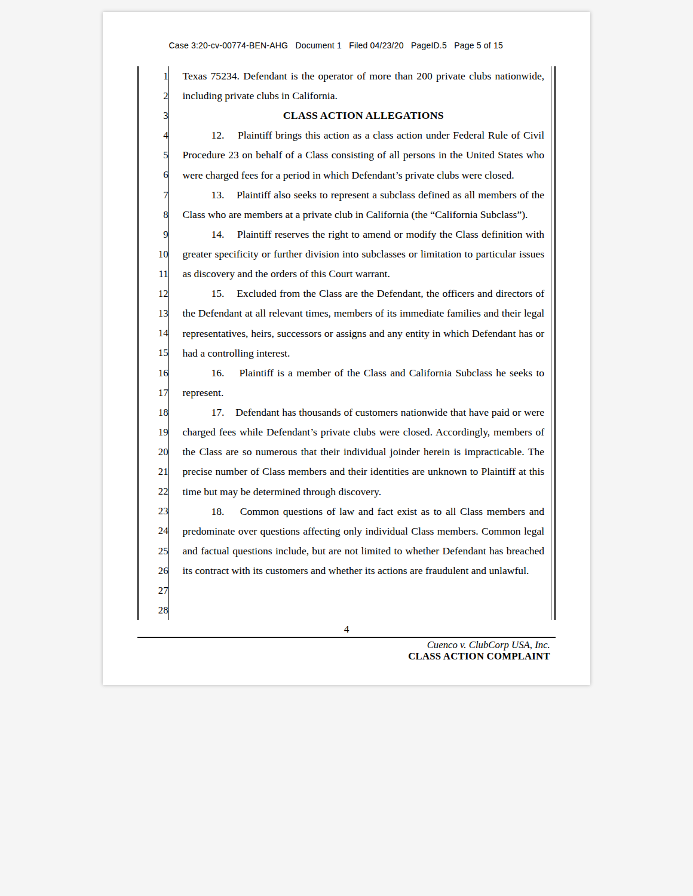Case 3:20-cv-00774-BEN-AHG Document 1 Filed 04/23/20 PageID.5 Page 5 of 15
| 1 2 3 4 5 6 7 8 9 10 11 12 13 14 15 16 17 18 19 20 21 22 23 24 25 26 27 28 | Texas 75234. Defendant is the operator of more than 200 private clubs nationwide, including private clubs in California. CLASS ACTION ALLEGATIONS 12. Plaintiff brings this action as a class action under Federal Rule of Civil Procedure 23 on behalf of a Class consisting of all persons in the United States who were charged fees for a period in which Defendant’s private clubs were closed. 13. Plaintiff also seeks to represent a subclass defined as all members of the Class who are members at a private club in California (the “California Subclass”). 14. Plaintiff reserves the right to amend or modify the Class definition with greater specificity or further division into subclasses or limitation to particular issues as discovery and the orders of this Court warrant. 15. Excluded from the Class are the Defendant, the officers and directors of the Defendant at all relevant times, members of its immediate families and their legal representatives, heirs, successors or assigns and any entity in which Defendant has or had a controlling interest. 16. Plaintiff is a member of the Class and California Subclass he seeks to represent. 17. Defendant has thousands of customers nationwide that have paid or were charged fees while Defendant’s private clubs were closed. Accordingly, members of the Class are so numerous that their individual joinder herein is impracticable. The precise number of Class members and their identities are unknown to Plaintiff at this time but may be determined through discovery. 18. Common questions of law and fact exist as to all Class members and predominate over questions affecting only individual Class members. Common legal and factual questions include, but are not limited to whether Defendant has breached its contract with its customers and whether its actions are fraudulent and unlawful. |
4
Cuenco v. ClubCorp USA, Inc.
CLASS ACTION COMPLAINT